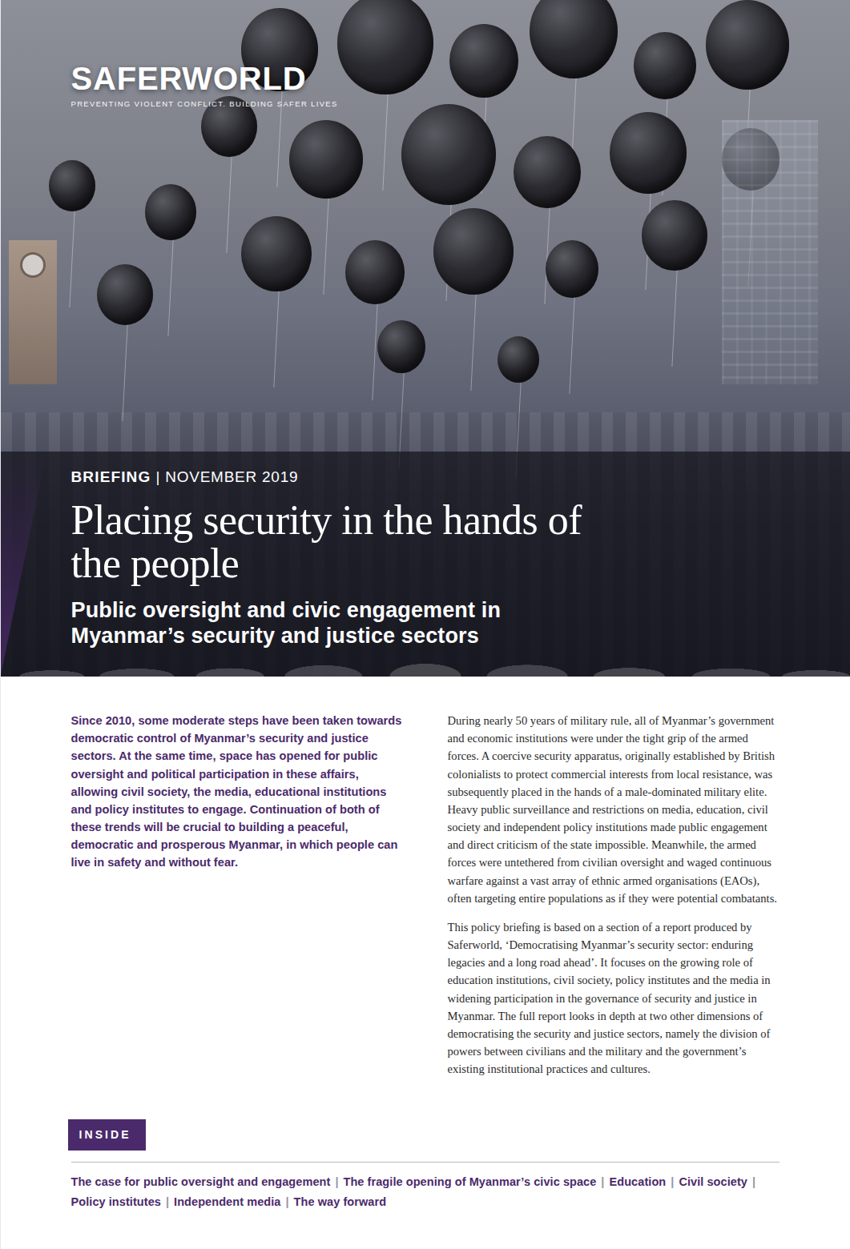SAFERWORLD
Preventing violent conflict. Building safer lives
BRIEFING | NOVEMBER 2019
Placing security in the hands of
the people
Public oversight and civic engagement in
Myanmar’s security and justice sectors
Since 2010, some moderate steps have been taken towards democratic control of Myanmar’s security and justice sectors. At the same time, space has opened for public oversight and political participation in these affairs, allowing civil society, the media, educational institutions and policy institutes to engage. Continuation of both of these trends will be crucial to building a peaceful, democratic and prosperous Myanmar, in which people can live in safety and without fear.
During nearly 50 years of military rule, all of Myanmar’s government and economic institutions were under the tight grip of the armed forces. A coercive security apparatus, originally established by British colonialists to protect commercial interests from local resistance, was subsequently placed in the hands of a male-dominated military elite. Heavy public surveillance and restrictions on media, education, civil society and independent policy institutions made public engagement and direct criticism of the state impossible. Meanwhile, the armed forces were untethered from civilian oversight and waged continuous warfare against a vast array of ethnic armed organisations (EAOs), often targeting entire populations as if they were potential combatants.
This policy briefing is based on a section of a report produced by Saferworld, ‘Democratising Myanmar’s security sector: enduring legacies and a long road ahead’. It focuses on the growing role of education institutions, civil society, policy institutes and the media in widening participation in the governance of security and justice in Myanmar. The full report looks in depth at two other dimensions of democratising the security and justice sectors, namely the division of powers between civilians and the military and the government’s existing institutional practices and cultures.
INSIDE
The case for public oversight and engagement|The fragile opening of Myanmar’s civic space|Education|Civil society|
Policy institutes|Independent media|The way forward